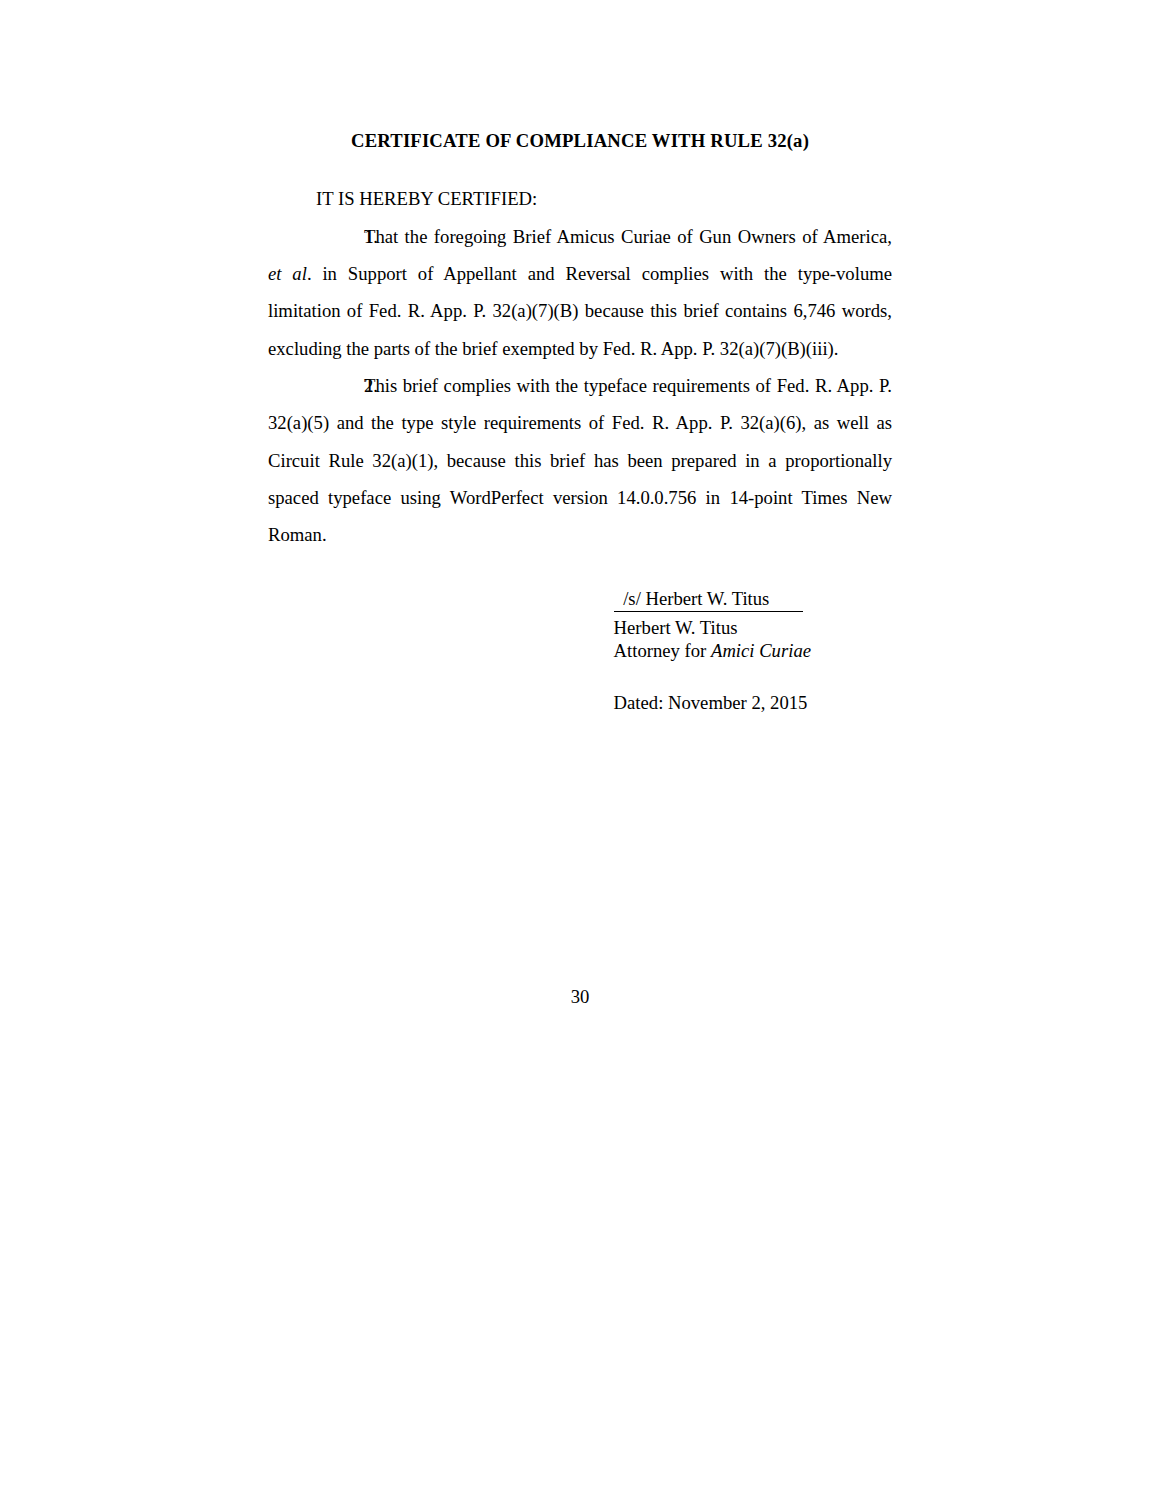CERTIFICATE OF COMPLIANCE WITH RULE 32(a)
IT IS HEREBY CERTIFIED:
1. That the foregoing Brief Amicus Curiae of Gun Owners of America, et al. in Support of Appellant and Reversal complies with the type-volume limitation of Fed. R. App. P. 32(a)(7)(B) because this brief contains 6,746 words, excluding the parts of the brief exempted by Fed. R. App. P. 32(a)(7)(B)(iii).
2. This brief complies with the typeface requirements of Fed. R. App. P. 32(a)(5) and the type style requirements of Fed. R. App. P. 32(a)(6), as well as Circuit Rule 32(a)(1), because this brief has been prepared in a proportionally spaced typeface using WordPerfect version 14.0.0.756 in 14-point Times New Roman.
/s/ Herbert W. Titus
Herbert W. Titus
Attorney for Amici Curiae
Dated: November 2, 2015
30